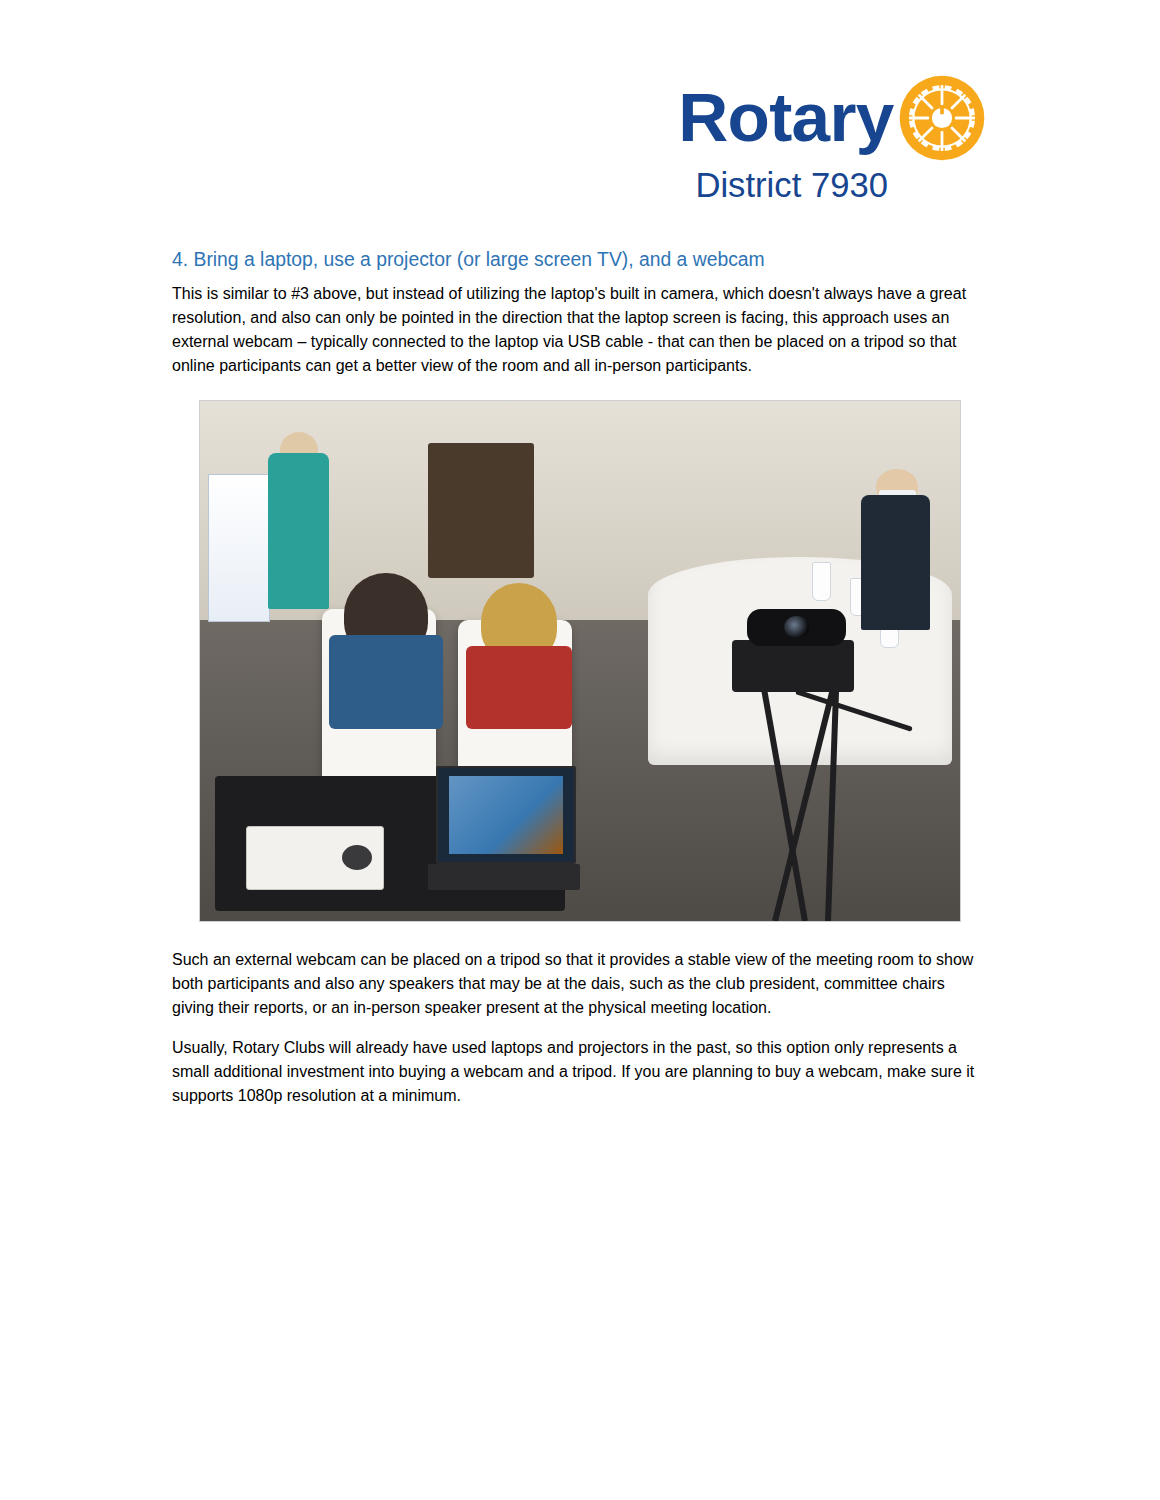Rotary
District 7930
4. Bring a laptop, use a projector (or large screen TV), and a webcam
This is similar to #3 above, but instead of utilizing the laptop's built in camera, which doesn't always have a great resolution, and also can only be pointed in the direction that the laptop screen is facing, this approach uses an external webcam – typically connected to the laptop via USB cable - that can then be placed on a tripod so that online participants can get a better view of the room and all in-person participants.
Such an external webcam can be placed on a tripod so that it provides a stable view of the meeting room to show both participants and also any speakers that may be at the dais, such as the club president, committee chairs giving their reports, or an in-person speaker present at the physical meeting location.
Usually, Rotary Clubs will already have used laptops and projectors in the past, so this option only represents a small additional investment into buying a webcam and a tripod. If you are planning to buy a webcam, make sure it supports 1080p resolution at a minimum.